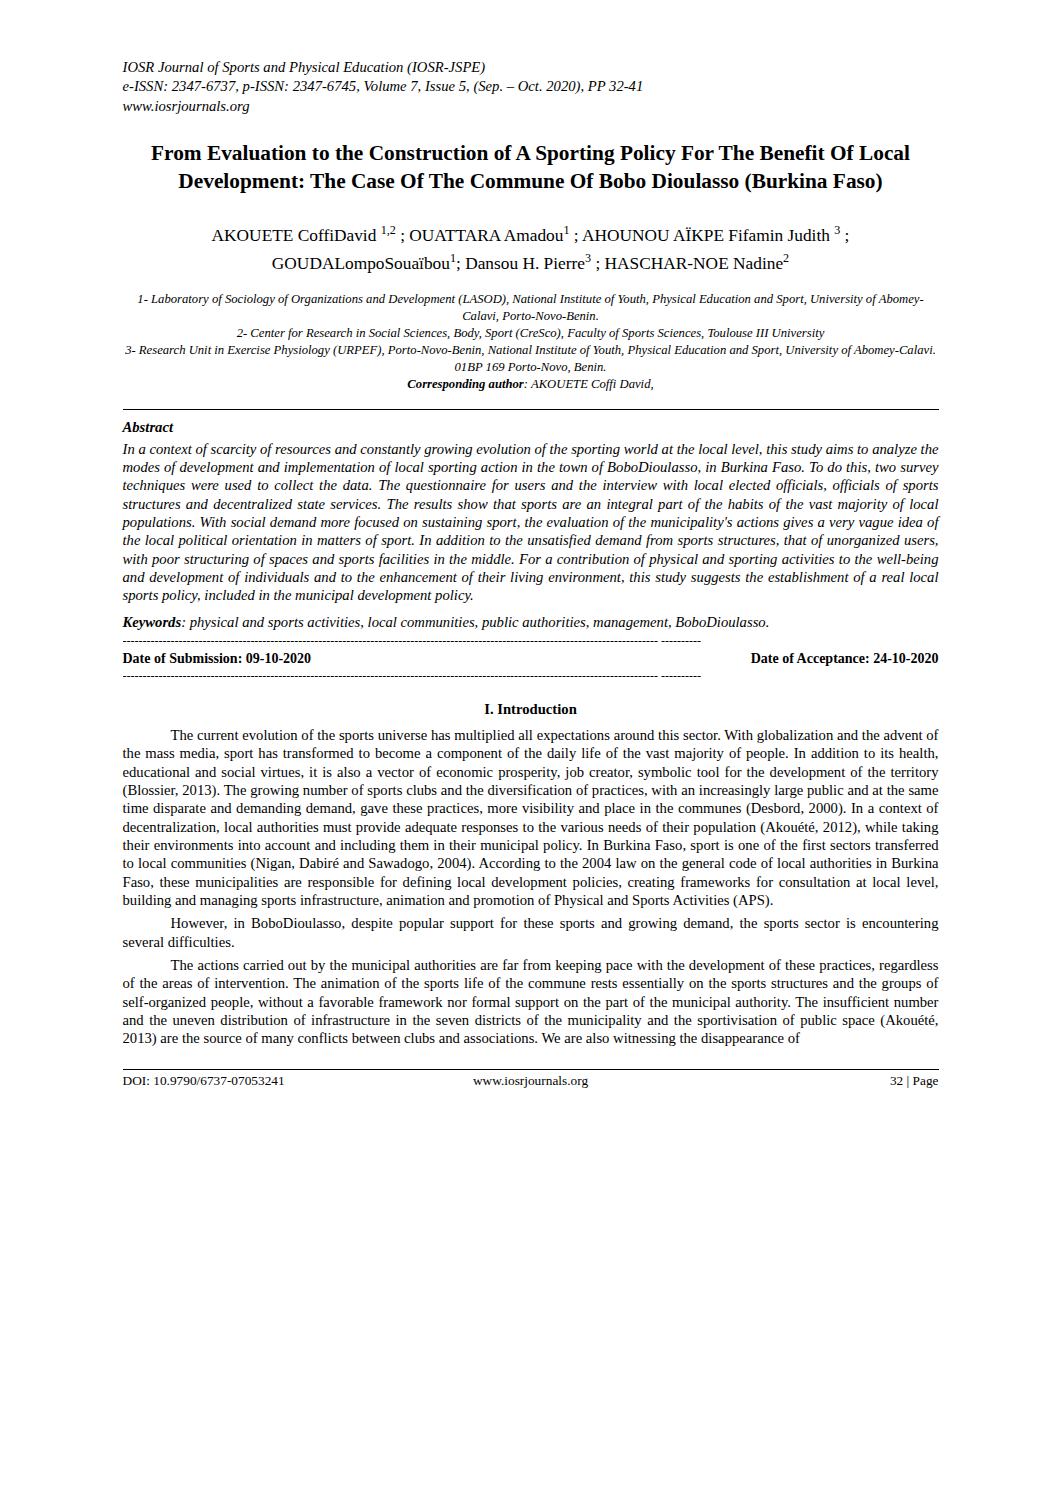IOSR Journal of Sports and Physical Education (IOSR-JSPE)
e-ISSN: 2347-6737, p-ISSN: 2347-6745, Volume 7, Issue 5, (Sep. – Oct. 2020), PP 32-41
www.iosrjournals.org
From Evaluation to the Construction of A Sporting Policy For The Benefit Of Local Development: The Case Of The Commune Of Bobo Dioulasso (Burkina Faso)
AKOUETE CoffiDavid 1,2 ; OUATTARA Amadou1 ; AHOUNOU AÏKPE Fifamin Judith 3 ; GOUDALompoSouaïbou1; Dansou H. Pierre3 ; HASCHAR-NOE Nadine2
1- Laboratory of Sociology of Organizations and Development (LASOD), National Institute of Youth, Physical Education and Sport, University of Abomey-Calavi, Porto-Novo-Benin.
2- Center for Research in Social Sciences, Body, Sport (CreSco), Faculty of Sports Sciences, Toulouse III University
3- Research Unit in Exercise Physiology (URPEF), Porto-Novo-Benin, National Institute of Youth, Physical Education and Sport, University of Abomey-Calavi. 01BP 169 Porto-Novo, Benin.
Corresponding author: AKOUETE Coffi David,
Abstract
In a context of scarcity of resources and constantly growing evolution of the sporting world at the local level, this study aims to analyze the modes of development and implementation of local sporting action in the town of BoboDioulasso, in Burkina Faso. To do this, two survey techniques were used to collect the data. The questionnaire for users and the interview with local elected officials, officials of sports structures and decentralized state services. The results show that sports are an integral part of the habits of the vast majority of local populations. With social demand more focused on sustaining sport, the evaluation of the municipality's actions gives a very vague idea of the local political orientation in matters of sport. In addition to the unsatisfied demand from sports structures, that of unorganized users, with poor structuring of spaces and sports facilities in the middle. For a contribution of physical and sporting activities to the well-being and development of individuals and to the enhancement of their living environment, this study suggests the establishment of a real local sports policy, included in the municipal development policy.
Keywords: physical and sports activities, local communities, public authorities, management, BoboDioulasso.
-------------------------------------------------------------------------------------------------------------------------------------- ----------
Date of Submission: 09-10-2020 Date of Acceptance: 24-10-2020
-------------------------------------------------------------------------------------------------------------------------------------- ----------
I. Introduction
The current evolution of the sports universe has multiplied all expectations around this sector. With globalization and the advent of the mass media, sport has transformed to become a component of the daily life of the vast majority of people. In addition to its health, educational and social virtues, it is also a vector of economic prosperity, job creator, symbolic tool for the development of the territory (Blossier, 2013). The growing number of sports clubs and the diversification of practices, with an increasingly large public and at the same time disparate and demanding demand, gave these practices, more visibility and place in the communes (Desbord, 2000). In a context of decentralization, local authorities must provide adequate responses to the various needs of their population (Akouété, 2012), while taking their environments into account and including them in their municipal policy. In Burkina Faso, sport is one of the first sectors transferred to local communities (Nigan, Dabiré and Sawadogo, 2004). According to the 2004 law on the general code of local authorities in Burkina Faso, these municipalities are responsible for defining local development policies, creating frameworks for consultation at local level, building and managing sports infrastructure, animation and promotion of Physical and Sports Activities (APS).
However, in BoboDioulasso, despite popular support for these sports and growing demand, the sports sector is encountering several difficulties.
The actions carried out by the municipal authorities are far from keeping pace with the development of these practices, regardless of the areas of intervention. The animation of the sports life of the commune rests essentially on the sports structures and the groups of self-organized people, without a favorable framework nor formal support on the part of the municipal authority. The insufficient number and the uneven distribution of infrastructure in the seven districts of the municipality and the sportivisation of public space (Akouété, 2013) are the source of many conflicts between clubs and associations. We are also witnessing the disappearance of
DOI: 10.9790/6737-07053241 www.iosrjournals.org 32 | Page